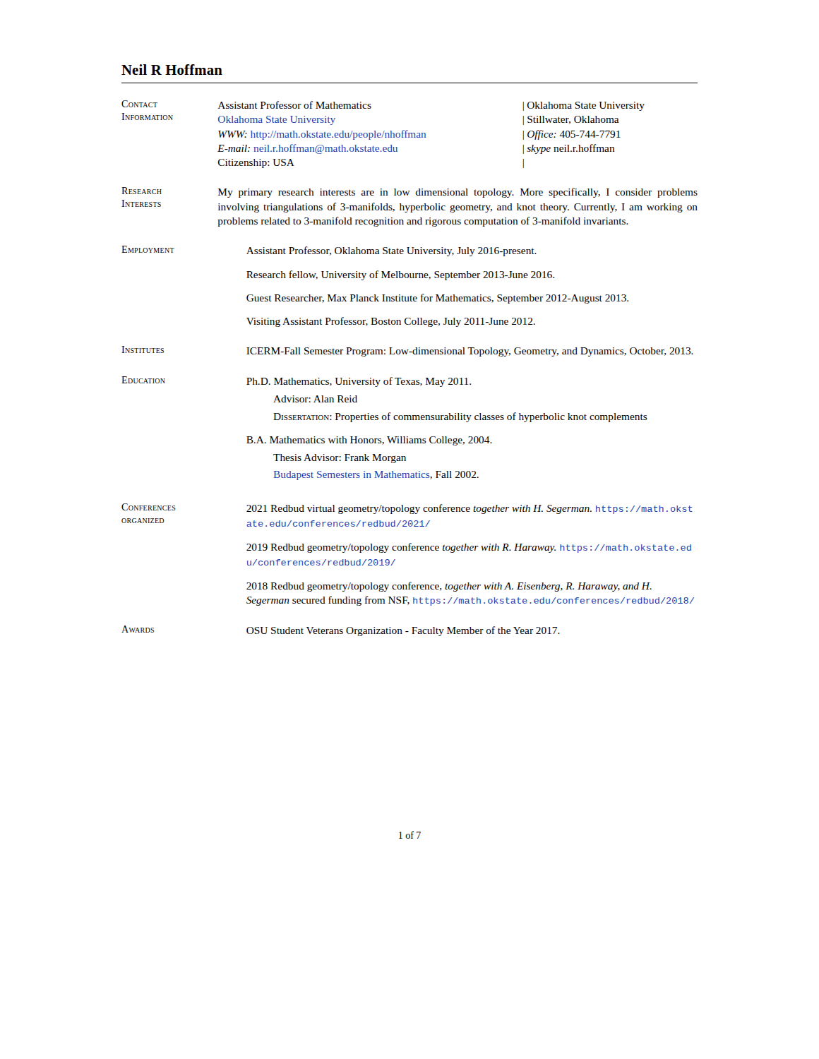Neil R Hoffman
| Contact Information | / Assistant Professor of Mathematics Oklahoma State University WWW: http://math.okstate.edu/people/nhoffman E-mail: neil.r.hoffman@math.okstate.edu Citizenship: USA / / / / / / / Oklahoma State University Stillwater, Oklahoma Office: 405-744-7791 skype neil.r.hoffman / |
| Research Interests | My primary research interests are in low dimensional topology. More specifically, I consider problems involving triangulations of 3-manifolds, hyperbolic geometry, and knot theory. Currently, I am working on problems related to 3-manifold recognition and rigorous computation of 3-manifold invariants. |
| Employment | Assistant Professor, Oklahoma State University, July 2016-present. Research fellow, University of Melbourne, September 2013-June 2016. Guest Researcher, Max Planck Institute for Mathematics, September 2012-August 2013. Visiting Assistant Professor, Boston College, July 2011-June 2012. |
| Institutes | ICERM-Fall Semester Program: Low-dimensional Topology, Geometry, and Dynamics, October, 2013. |
| Education | Ph.D. Mathematics, University of Texas, May 2011. Advisor: Alan Reid Dissertation: Properties of commensurability classes of hyperbolic knot complements B.A. Mathematics with Honors, Williams College, 2004. Thesis Advisor: Frank Morgan Budapest Semesters in Mathematics , Fall 2002. |
| Conferences organized | 2021 Redbud virtual geometry/topology conference together with H. Segerman. https://math.okstate.edu/conferences/redbud/2021/ 2019 Redbud geometry/topology conference together with R. Haraway. https://math.okstate.edu/conferences/redbud/2019/ 2018 Redbud geometry/topology conference, together with A. Eisenberg, R. Haraway, and H. Segerman secured funding from NSF, https://math.okstate.edu/conferences/redbud/2018/ |
| Awards | OSU Student Veterans Organization - Faculty Member of the Year 2017. |
1 of 7